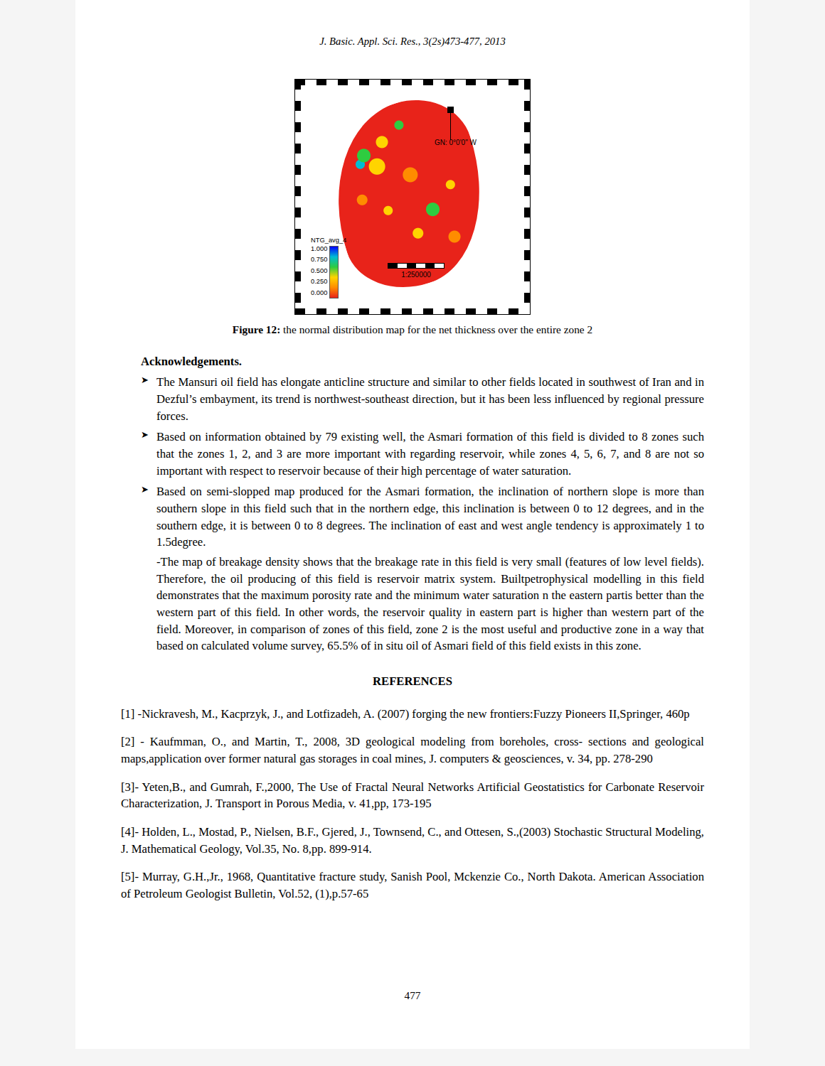J. Basic. Appl. Sci. Res., 3(2s)473-477, 2013
GN: 0°0'0" W
NTG_avg_4
1.000 0.750 0.500 0.250 0.000
1:250000
Figure 12: the normal distribution map for the net thickness over the entire zone 2
Acknowledgements.
The Mansuri oil field has elongate anticline structure and similar to other fields located in southwest of Iran and in Dezful’s embayment, its trend is northwest-southeast direction, but it has been less influenced by regional pressure forces.
Based on information obtained by 79 existing well, the Asmari formation of this field is divided to 8 zones such that the zones 1, 2, and 3 are more important with regarding reservoir, while zones 4, 5, 6, 7, and 8 are not so important with respect to reservoir because of their high percentage of water saturation.
Based on semi-slopped map produced for the Asmari formation, the inclination of northern slope is more than southern slope in this field such that in the northern edge, this inclination is between 0 to 12 degrees, and in the southern edge, it is between 0 to 8 degrees. The inclination of east and west angle tendency is approximately 1 to 1.5degree.
-The map of breakage density shows that the breakage rate in this field is very small (features of low level fields). Therefore, the oil producing of this field is reservoir matrix system. Builtpetrophysical modelling in this field demonstrates that the maximum porosity rate and the minimum water saturation n the eastern partis better than the western part of this field. In other words, the reservoir quality in eastern part is higher than western part of the field. Moreover, in comparison of zones of this field, zone 2 is the most useful and productive zone in a way that based on calculated volume survey, 65.5% of in situ oil of Asmari field of this field exists in this zone.
REFERENCES
[1] -Nickravesh, M., Kacprzyk, J., and Lotfizadeh, A. (2007) forging the new frontiers:Fuzzy Pioneers II,Springer, 460p
[2] - Kaufmman, O., and Martin, T., 2008, 3D geological modeling from boreholes, cross- sections and geological maps,application over former natural gas storages in coal mines, J. computers & geosciences, v. 34, pp. 278-290
[3]- Yeten,B., and Gumrah, F.,2000, The Use of Fractal Neural Networks Artificial Geostatistics for Carbonate Reservoir Characterization, J. Transport in Porous Media, v. 41,pp, 173-195
[4]- Holden, L., Mostad, P., Nielsen, B.F., Gjered, J., Townsend, C., and Ottesen, S.,(2003) Stochastic Structural Modeling, J. Mathematical Geology, Vol.35, No. 8,pp. 899-914.
[5]- Murray, G.H.,Jr., 1968, Quantitative fracture study, Sanish Pool, Mckenzie Co., North Dakota. American Association of Petroleum Geologist Bulletin, Vol.52, (1),p.57-65
477